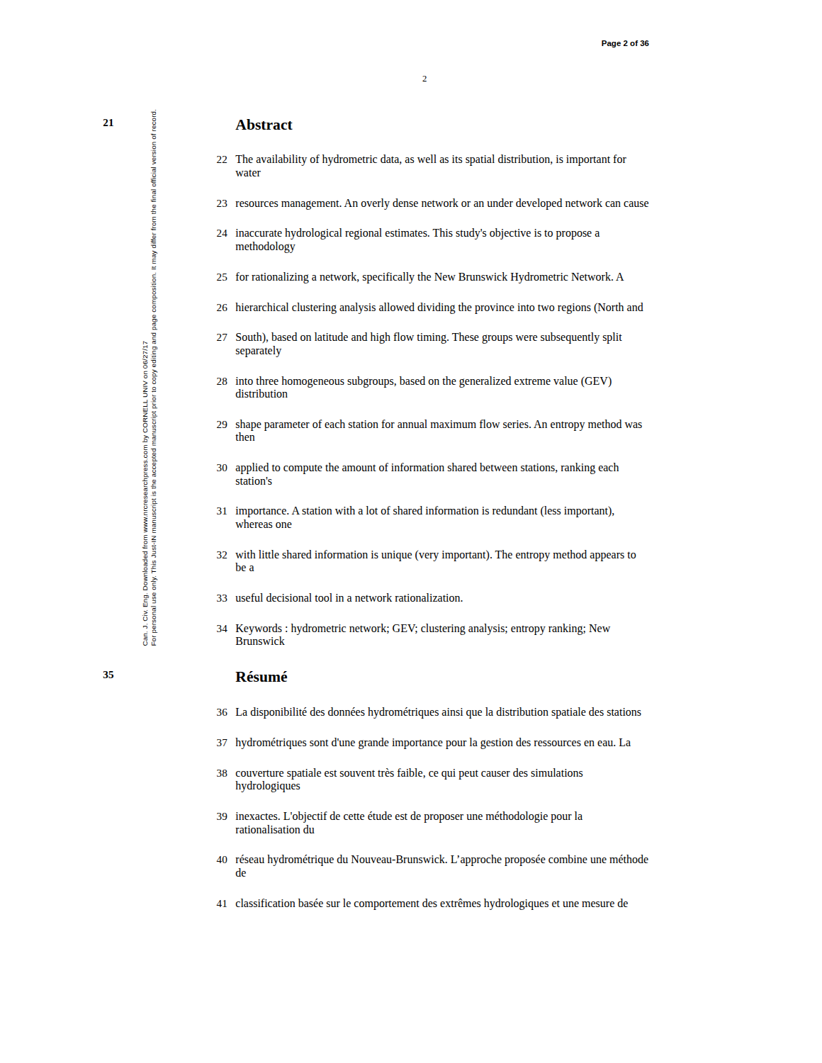Can. J. Civ. Eng. Downloaded from www.nrcresearchpress.com by CORNELL UNIV on 06/27/17 For personal use only. This Just-IN manuscript is the accepted manuscript prior to copy editing and page composition. It may differ from the final official version of record.
Page 2 of 36
2
21 Abstract
22 The availability of hydrometric data, as well as its spatial distribution, is important for water
23resources management. An overly dense network or an under developed network can cause
24inaccurate hydrological regional estimates. This study's objective is to propose a methodology
25for rationalizing a network, specifically the New Brunswick Hydrometric Network. A
26hierarchical clustering analysis allowed dividing the province into two regions (North and
27 South), based on latitude and high flow timing. These groups were subsequently split separately
28into three homogeneous subgroups, based on the generalized extreme value (GEV) distribution
29shape parameter of each station for annual maximum flow series. An entropy method was then
30applied to compute the amount of information shared between stations, ranking each station's
31importance. A station with a lot of shared information is redundant (less important), whereas one
32with little shared information is unique (very important). The entropy method appears to be a
33useful decisional tool in a network rationalization.
34 Keywords : hydrometric network; GEV; clustering analysis; entropy ranking; New Brunswick
35 Résumé
36 La disponibilité des données hydrométriques ainsi que la distribution spatiale des stations
37hydrométriques sont d'une grande importance pour la gestion des ressources en eau. La
38couverture spatiale est souvent très faible, ce qui peut causer des simulations hydrologiques
39inexactes. L'objectif de cette étude est de proposer une méthodologie pour la rationalisation du
40réseau hydrométrique du Nouveau-Brunswick. L’approche proposée combine une méthode de
41classification basée sur le comportement des extrêmes hydrologiques et une mesure de